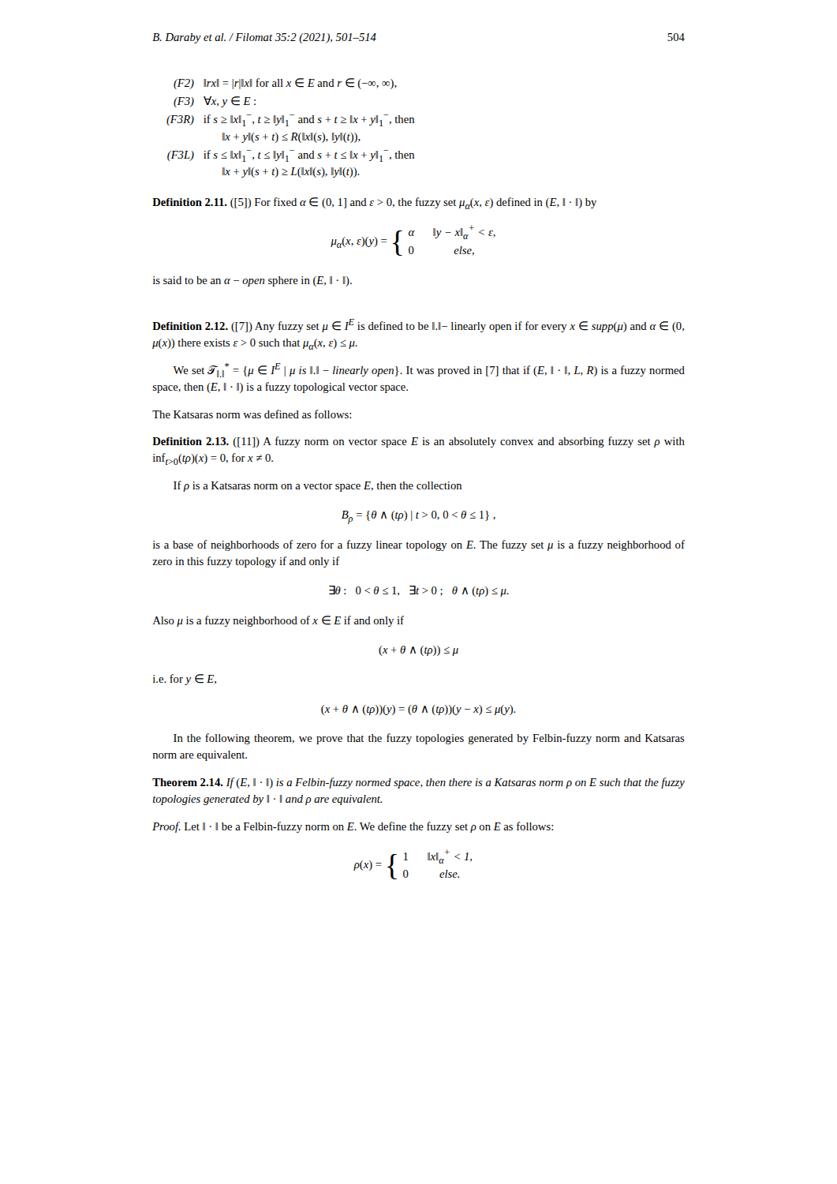B. Daraby et al. / Filomat 35:2 (2021), 501–514 504
(F2) ‖rx‖ = |r|‖x‖ for all x ∈ E and r ∈ (−∞, ∞),
(F3) ∀x, y ∈ E :
(F3R) if s ≥ ‖x‖1−, t ≥ ‖y‖1− and s + t ≥ ‖x + y‖1−, then ‖x + y‖(s + t) ≤ R(‖x‖(s), ‖y‖(t)),
(F3L) if s ≤ ‖x‖1−, t ≤ ‖y‖1− and s + t ≤ ‖x + y‖1−, then ‖x + y‖(s + t) ≥ L(‖x‖(s), ‖y‖(t)).
Definition 2.11. ([5]) For fixed α ∈ (0, 1] and ε > 0, the fuzzy set μα(x, ε) defined in (E, ‖ · ‖) by
μα(x, ε)(y) = {
| α | ‖ y − x ‖ α + < ε , |
| 0 | else, |
is said to be an α − open sphere in (E, ‖ · ‖).
Definition 2.12. ([7]) Any fuzzy set μ ∈ IE is defined to be ‖.‖− linearly open if for every x ∈ supp(μ) and α ∈ (0, μ(x)) there exists ε > 0 such that μα(x, ε) ≤ μ.
We set 𝒯‖.‖* = {μ ∈ IE | μ is ‖.‖ − linearly open}. It was proved in [7] that if (E, ‖ · ‖, L, R) is a fuzzy normed space, then (E, ‖ · ‖) is a fuzzy topological vector space.
The Katsaras norm was defined as follows:
Definition 2.13. ([11]) A fuzzy norm on vector space E is an absolutely convex and absorbing fuzzy set ρ with inft>0(tρ)(x) = 0, for x ≠ 0.
If ρ is a Katsaras norm on a vector space E, then the collection
Bρ = {θ ∧ (tρ) | t > 0, 0 < θ ≤ 1} ,
is a base of neighborhoods of zero for a fuzzy linear topology on E. The fuzzy set μ is a fuzzy neighborhood of zero in this fuzzy topology if and only if
∃θ : 0 < θ ≤ 1, ∃t > 0 ; θ ∧ (tρ) ≤ μ.
Also μ is a fuzzy neighborhood of x ∈ E if and only if
(x + θ ∧ (tρ)) ≤ μ
i.e. for y ∈ E,
(x + θ ∧ (tρ))(y) = (θ ∧ (tρ))(y − x) ≤ μ(y).
In the following theorem, we prove that the fuzzy topologies generated by Felbin-fuzzy norm and Katsaras norm are equivalent.
Theorem 2.14. If (E, ‖ · ‖) is a Felbin-fuzzy normed space, then there is a Katsaras norm ρ on E such that the fuzzy topologies generated by ‖ · ‖ and ρ are equivalent.
Proof. Let ‖ · ‖ be a Felbin-fuzzy norm on E. We define the fuzzy set ρ on E as follows:
ρ(x) = {
| 1 | ‖ x ‖ α + < 1, |
| 0 | else. |